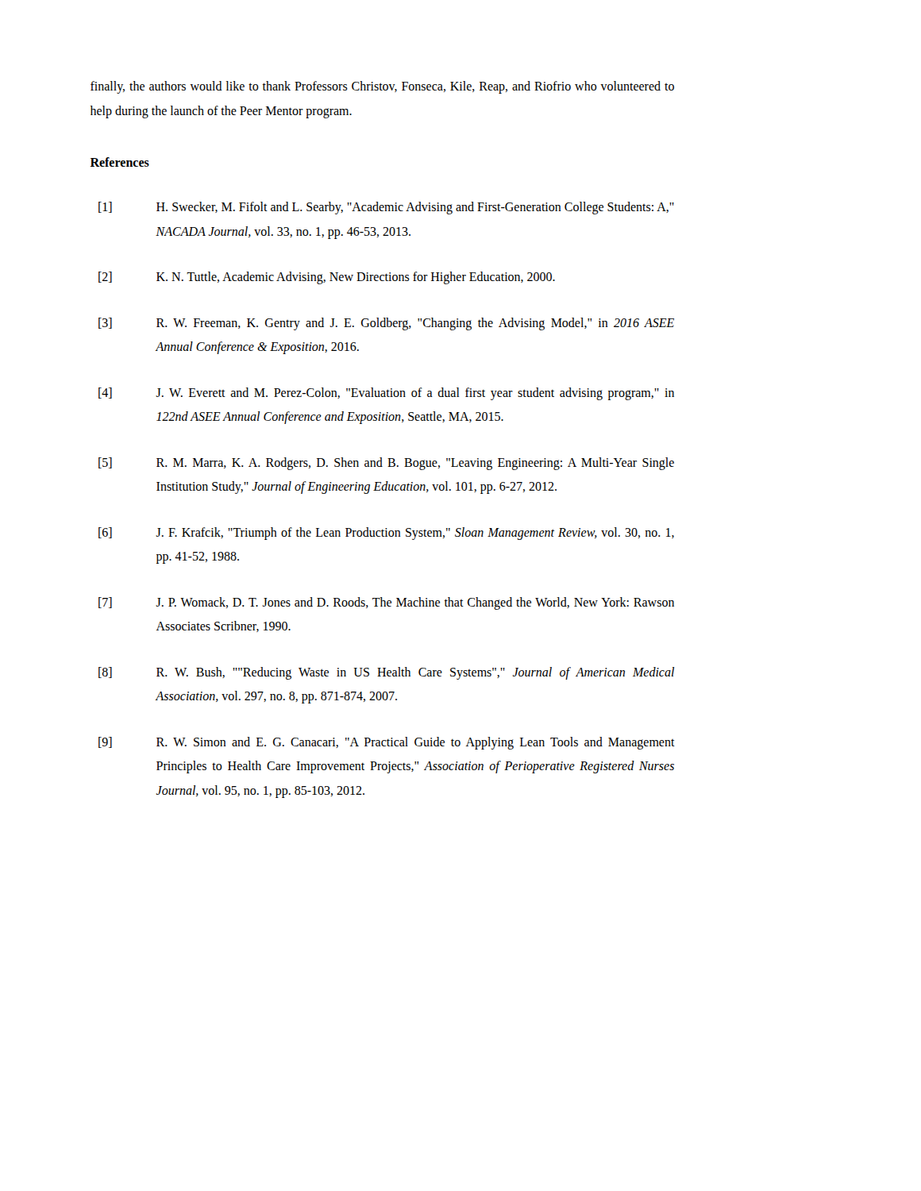finally, the authors would like to thank Professors Christov, Fonseca, Kile, Reap, and Riofrio who volunteered to help during the launch of the Peer Mentor program.
References
[1] H. Swecker, M. Fifolt and L. Searby, "Academic Advising and First-Generation College Students: A," NACADA Journal, vol. 33, no. 1, pp. 46-53, 2013.
[2] K. N. Tuttle, Academic Advising, New Directions for Higher Education, 2000.
[3] R. W. Freeman, K. Gentry and J. E. Goldberg, "Changing the Advising Model," in 2016 ASEE Annual Conference & Exposition, 2016.
[4] J. W. Everett and M. Perez-Colon, "Evaluation of a dual first year student advising program," in 122nd ASEE Annual Conference and Exposition, Seattle, MA, 2015.
[5] R. M. Marra, K. A. Rodgers, D. Shen and B. Bogue, "Leaving Engineering: A Multi-Year Single Institution Study," Journal of Engineering Education, vol. 101, pp. 6-27, 2012.
[6] J. F. Krafcik, "Triumph of the Lean Production System," Sloan Management Review, vol. 30, no. 1, pp. 41-52, 1988.
[7] J. P. Womack, D. T. Jones and D. Roods, The Machine that Changed the World, New York: Rawson Associates Scribner, 1990.
[8] R. W. Bush, ""Reducing Waste in US Health Care Systems"," Journal of American Medical Association, vol. 297, no. 8, pp. 871-874, 2007.
[9] R. W. Simon and E. G. Canacari, "A Practical Guide to Applying Lean Tools and Management Principles to Health Care Improvement Projects," Association of Perioperative Registered Nurses Journal, vol. 95, no. 1, pp. 85-103, 2012.